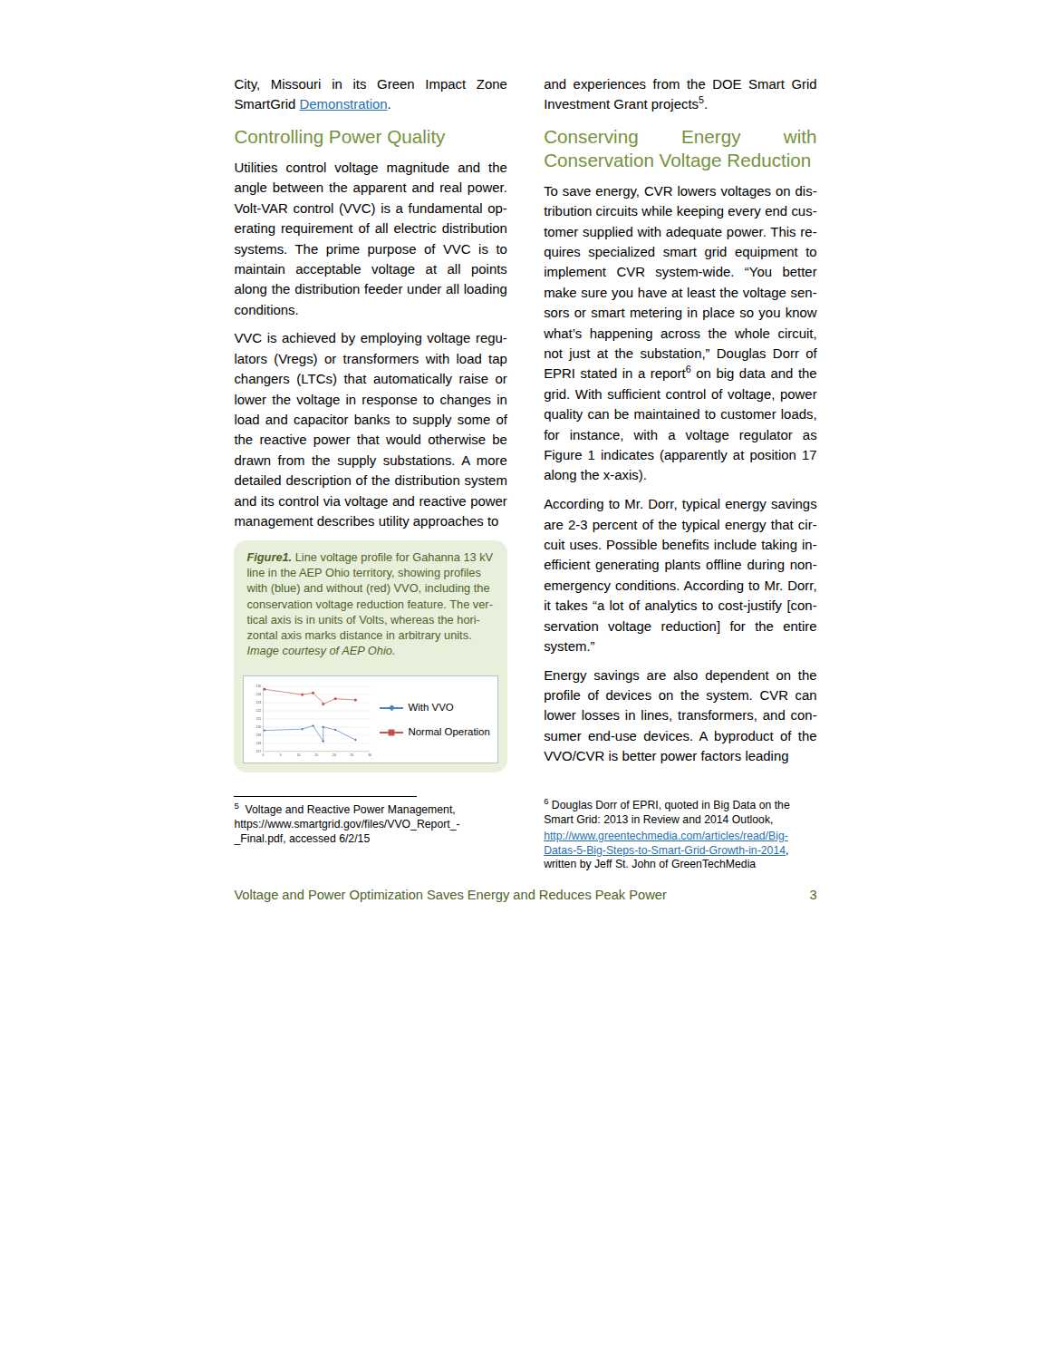City, Missouri in its Green Impact Zone SmartGrid Demonstration.
Controlling Power Quality
Utilities control voltage magnitude and the angle between the apparent and real power. Volt-VAR control (VVC) is a fundamental operating requirement of all electric distribution systems. The prime purpose of VVC is to maintain acceptable voltage at all points along the distribution feeder under all loading conditions.
VVC is achieved by employing voltage regulators (Vregs) or transformers with load tap changers (LTCs) that automatically raise or lower the voltage in response to changes in load and capacitor banks to supply some of the reactive power that would otherwise be drawn from the supply substations. A more detailed description of the distribution system and its control via voltage and reactive power management describes utility approaches to
Figure1. Line voltage profile for Gahanna 13 kV line in the AEP Ohio territory, showing profiles with (blue) and without (red) VVO, including the conservation voltage reduction feature. The vertical axis is in units of Volts, whereas the horizontal axis marks distance in arbitrary units. Image courtesy of AEP Ohio.
125 124 123 122 121 120 119 118 117 0 5 10 15 20 25 30
With VVO
Normal Operation
and experiences from the DOE Smart Grid Investment Grant projects5.
Conserving Energy with Conservation Voltage Reduction
To save energy, CVR lowers voltages on distribution circuits while keeping every end customer supplied with adequate power. This requires specialized smart grid equipment to implement CVR system-wide. “You better make sure you have at least the voltage sensors or smart metering in place so you know what’s happening across the whole circuit, not just at the substation,” Douglas Dorr of EPRI stated in a report6 on big data and the grid. With sufficient control of voltage, power quality can be maintained to customer loads, for instance, with a voltage regulator as Figure 1 indicates (apparently at position 17 along the x-axis).
According to Mr. Dorr, typical energy savings are 2-3 percent of the typical energy that circuit uses. Possible benefits include taking inefficient generating plants offline during non-emergency conditions. According to Mr. Dorr, it takes “a lot of analytics to cost-justify [conservation voltage reduction] for the entire system.”
Energy savings are also dependent on the profile of devices on the system. CVR can lower losses in lines, transformers, and consumer end-use devices. A byproduct of the VVO/CVR is better power factors leading
5 Voltage and Reactive Power Management, https://www.smartgrid.gov/files/VVO_Report_-_Final.pdf, accessed 6/2/15
6 Douglas Dorr of EPRI, quoted in Big Data on the Smart Grid: 2013 in Review and 2014 Outlook,
http://www.greentechmedia.com/articles/read/Big-Datas-5-Big-Steps-to-Smart-Grid-Growth-in-2014, written by Jeff St. John of GreenTechMedia
Voltage and Power Optimization Saves Energy and Reduces Peak Power
3